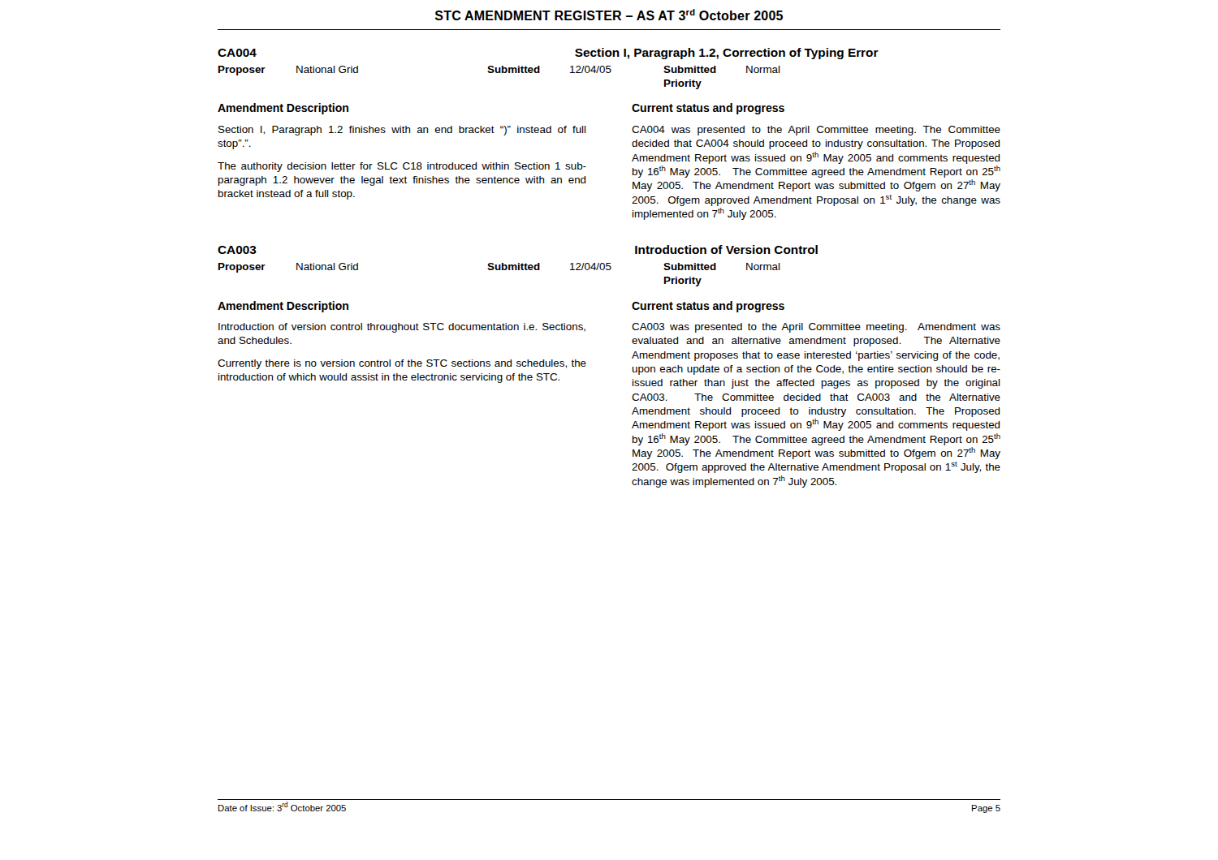STC AMENDMENT REGISTER – AS AT 3rd October 2005
| CA004 | Section I, Paragraph 1.2, Correction of Typing Error |
| Proposer | National Grid | Submitted | 12/04/05 | Submitted Priority | Normal |
| Amendment Description Section I, Paragraph 1.2 finishes with an end bracket “)” instead of full stop”.”. The authority decision letter for SLC C18 introduced within Section 1 sub-paragraph 1.2 however the legal text finishes the sentence with an end bracket instead of a full stop. | Current status and progress CA004 was presented to the April Committee meeting. The Committee decided that CA004 should proceed to industry consultation. The Proposed Amendment Report was issued on 9 th May 2005 and comments requested by 16 th May 2005. The Committee agreed the Amendment Report on 25 th May 2005. The Amendment Report was submitted to Ofgem on 27 th May 2005. Ofgem approved Amendment Proposal on 1 st July, the change was implemented on 7 th July 2005. |
| CA003 | Introduction of Version Control |
| Proposer | National Grid | Submitted | 12/04/05 | Submitted Priority | Normal |
| Amendment Description Introduction of version control throughout STC documentation i.e. Sections, and Schedules. Currently there is no version control of the STC sections and schedules, the introduction of which would assist in the electronic servicing of the STC. | Current status and progress CA003 was presented to the April Committee meeting. Amendment was evaluated and an alternative amendment proposed. The Alternative Amendment proposes that to ease interested ‘parties’ servicing of the code, upon each update of a section of the Code, the entire section should be re-issued rather than just the affected pages as proposed by the original CA003. The Committee decided that CA003 and the Alternative Amendment should proceed to industry consultation. The Proposed Amendment Report was issued on 9 th May 2005 and comments requested by 16 th May 2005. The Committee agreed the Amendment Report on 25 th May 2005. The Amendment Report was submitted to Ofgem on 27 th May 2005. Ofgem approved the Alternative Amendment Proposal on 1 st July, the change was implemented on 7 th July 2005. |
| Date of Issue: 3 rd October 2005 | Page 5 |